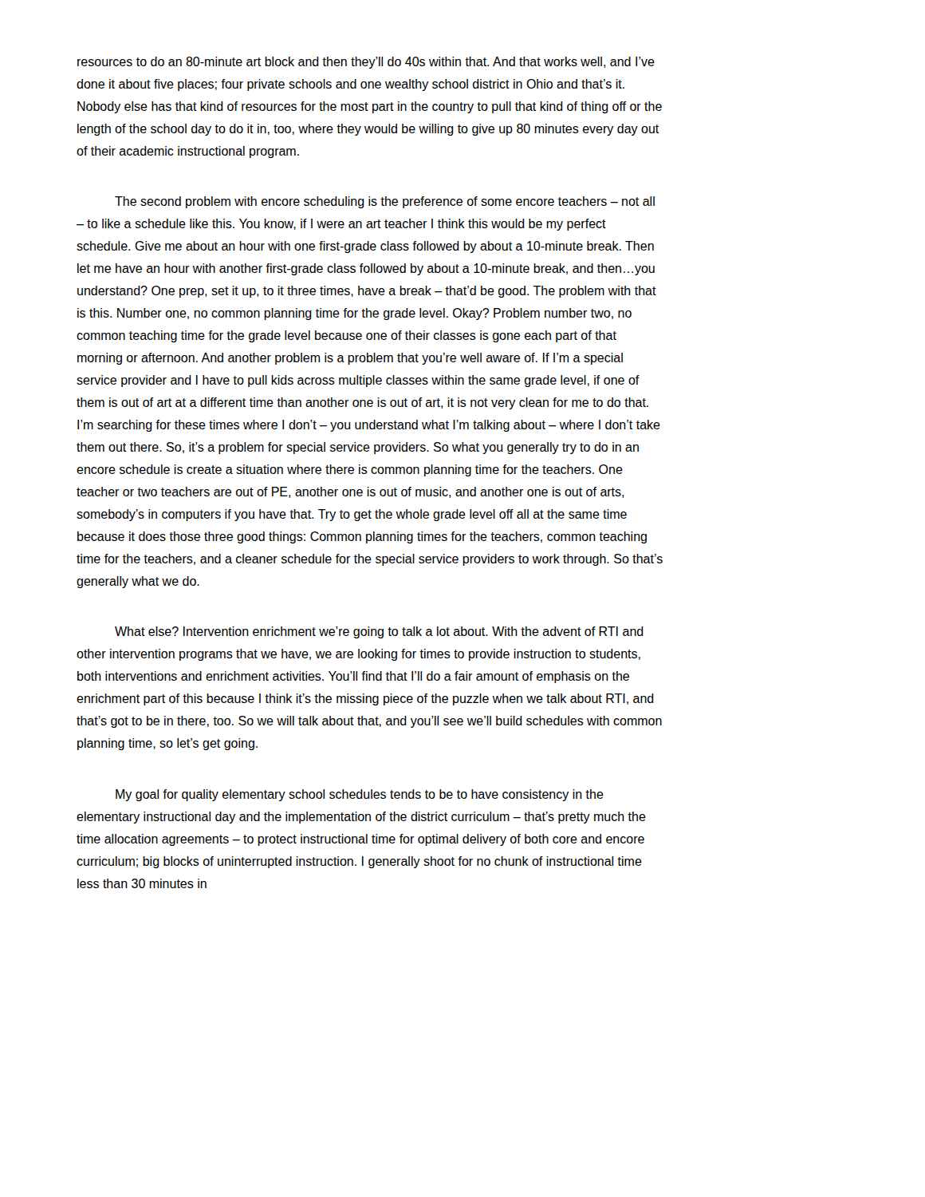resources to do an 80-minute art block and then they’ll do 40s within that. And that works well, and I’ve done it about five places; four private schools and one wealthy school district in Ohio and that’s it. Nobody else has that kind of resources for the most part in the country to pull that kind of thing off or the length of the school day to do it in, too, where they would be willing to give up 80 minutes every day out of their academic instructional program.
The second problem with encore scheduling is the preference of some encore teachers – not all – to like a schedule like this. You know, if I were an art teacher I think this would be my perfect schedule. Give me about an hour with one first-grade class followed by about a 10-minute break. Then let me have an hour with another first-grade class followed by about a 10-minute break, and then…you understand? One prep, set it up, to it three times, have a break – that’d be good. The problem with that is this. Number one, no common planning time for the grade level. Okay? Problem number two, no common teaching time for the grade level because one of their classes is gone each part of that morning or afternoon. And another problem is a problem that you’re well aware of. If I’m a special service provider and I have to pull kids across multiple classes within the same grade level, if one of them is out of art at a different time than another one is out of art, it is not very clean for me to do that. I’m searching for these times where I don’t – you understand what I’m talking about – where I don’t take them out there. So, it’s a problem for special service providers. So what you generally try to do in an encore schedule is create a situation where there is common planning time for the teachers. One teacher or two teachers are out of PE, another one is out of music, and another one is out of arts, somebody’s in computers if you have that. Try to get the whole grade level off all at the same time because it does those three good things: Common planning times for the teachers, common teaching time for the teachers, and a cleaner schedule for the special service providers to work through. So that’s generally what we do.
What else? Intervention enrichment we’re going to talk a lot about. With the advent of RTI and other intervention programs that we have, we are looking for times to provide instruction to students, both interventions and enrichment activities. You’ll find that I’ll do a fair amount of emphasis on the enrichment part of this because I think it’s the missing piece of the puzzle when we talk about RTI, and that’s got to be in there, too. So we will talk about that, and you’ll see we’ll build schedules with common planning time, so let’s get going.
My goal for quality elementary school schedules tends to be to have consistency in the elementary instructional day and the implementation of the district curriculum – that’s pretty much the time allocation agreements – to protect instructional time for optimal delivery of both core and encore curriculum; big blocks of uninterrupted instruction. I generally shoot for no chunk of instructional time less than 30 minutes in